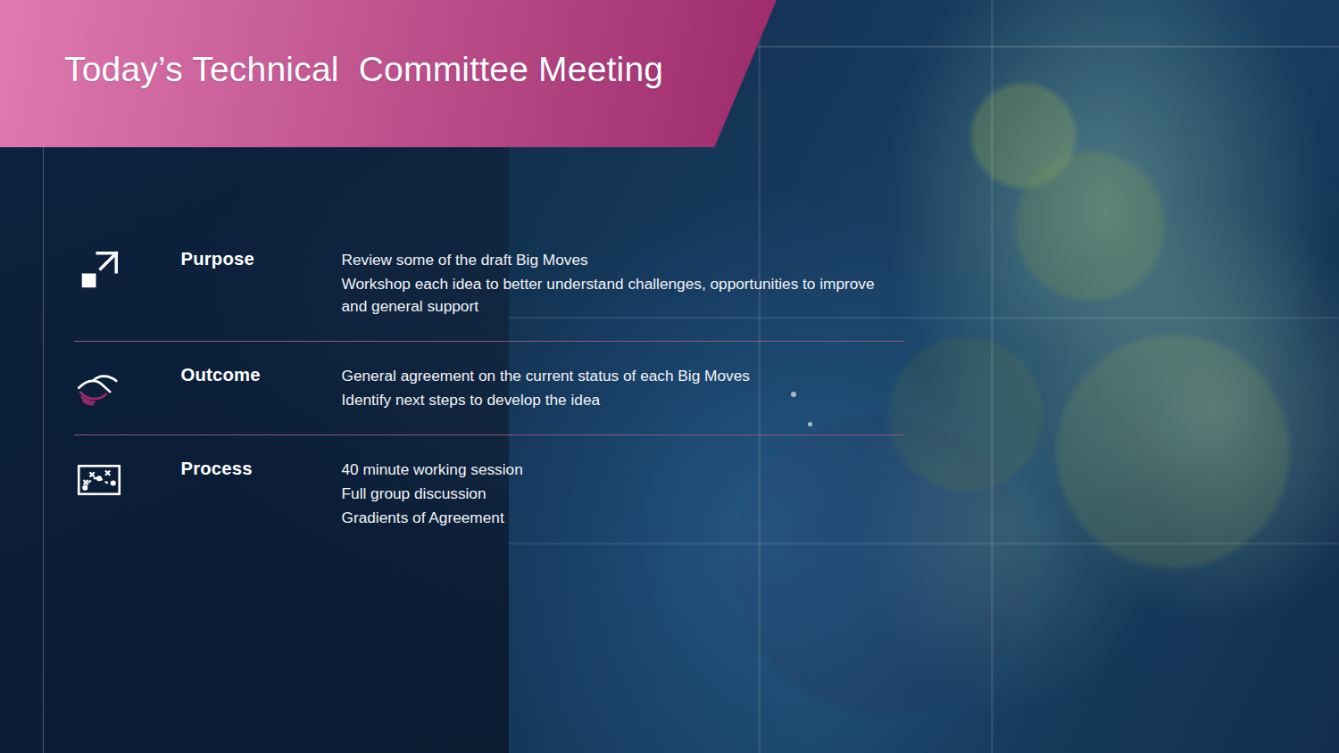Today’s Technical Committee Meeting
Purpose
Review some of the draft Big Moves
Workshop each idea to better understand challenges, opportunities to improve and general support
Outcome
General agreement on the current status of each Big Moves
Identify next steps to develop the idea
Process
40 minute working session
Full group discussion
Gradients of Agreement